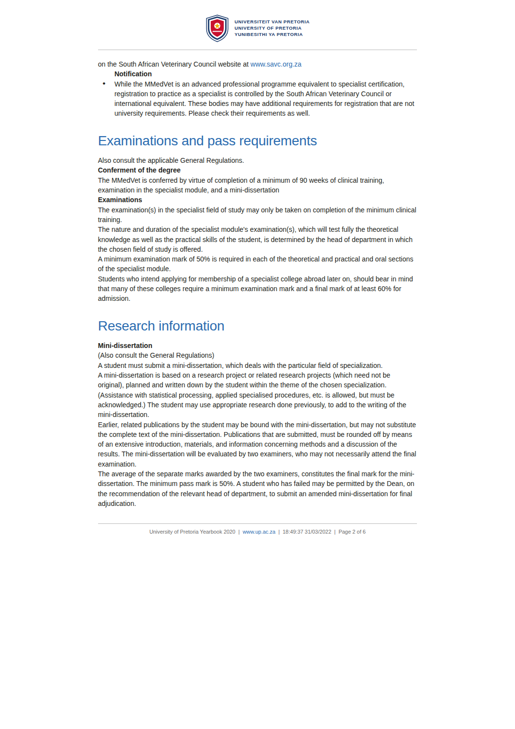UNIVERSITEIT VAN PRETORIA
UNIVERSITY OF PRETORIA
YUNIBESITHI YA PRETORIA
on the South African Veterinary Council website at www.savc.org.za
Notification
While the MMedVet is an advanced professional programme equivalent to specialist certification, registration to practice as a specialist is controlled by the South African Veterinary Council or international equivalent. These bodies may have additional requirements for registration that are not university requirements. Please check their requirements as well.
Examinations and pass requirements
Also consult the applicable General Regulations.
Conferment of the degree
The MMedVet is conferred by virtue of completion of a minimum of 90 weeks of clinical training, examination in the specialist module, and a mini-dissertation
Examinations
The examination(s) in the specialist field of study may only be taken on completion of the minimum clinical training.
The nature and duration of the specialist module's examination(s), which will test fully the theoretical knowledge as well as the practical skills of the student, is determined by the head of department in which the chosen field of study is offered.
A minimum examination mark of 50% is required in each of the theoretical and practical and oral sections of the specialist module.
Students who intend applying for membership of a specialist college abroad later on, should bear in mind that many of these colleges require a minimum examination mark and a final mark of at least 60% for admission.
Research information
Mini-dissertation
(Also consult the General Regulations)
A student must submit a mini-dissertation, which deals with the particular field of specialization.
A mini-dissertation is based on a research project or related research projects (which need not be original), planned and written down by the student within the theme of the chosen specialization. (Assistance with statistical processing, applied specialised procedures, etc. is allowed, but must be acknowledged.) The student may use appropriate research done previously, to add to the writing of the mini-dissertation.
Earlier, related publications by the student may be bound with the mini-dissertation, but may not substitute the complete text of the mini-dissertation. Publications that are submitted, must be rounded off by means of an extensive introduction, materials, and information concerning methods and a discussion of the results. The mini-dissertation will be evaluated by two examiners, who may not necessarily attend the final examination.
The average of the separate marks awarded by the two examiners, constitutes the final mark for the mini-dissertation. The minimum pass mark is 50%. A student who has failed may be permitted by the Dean, on the recommendation of the relevant head of department, to submit an amended mini-dissertation for final adjudication.
University of Pretoria Yearbook 2020 | www.up.ac.za | 18:49:37 31/03/2022 | Page 2 of 6